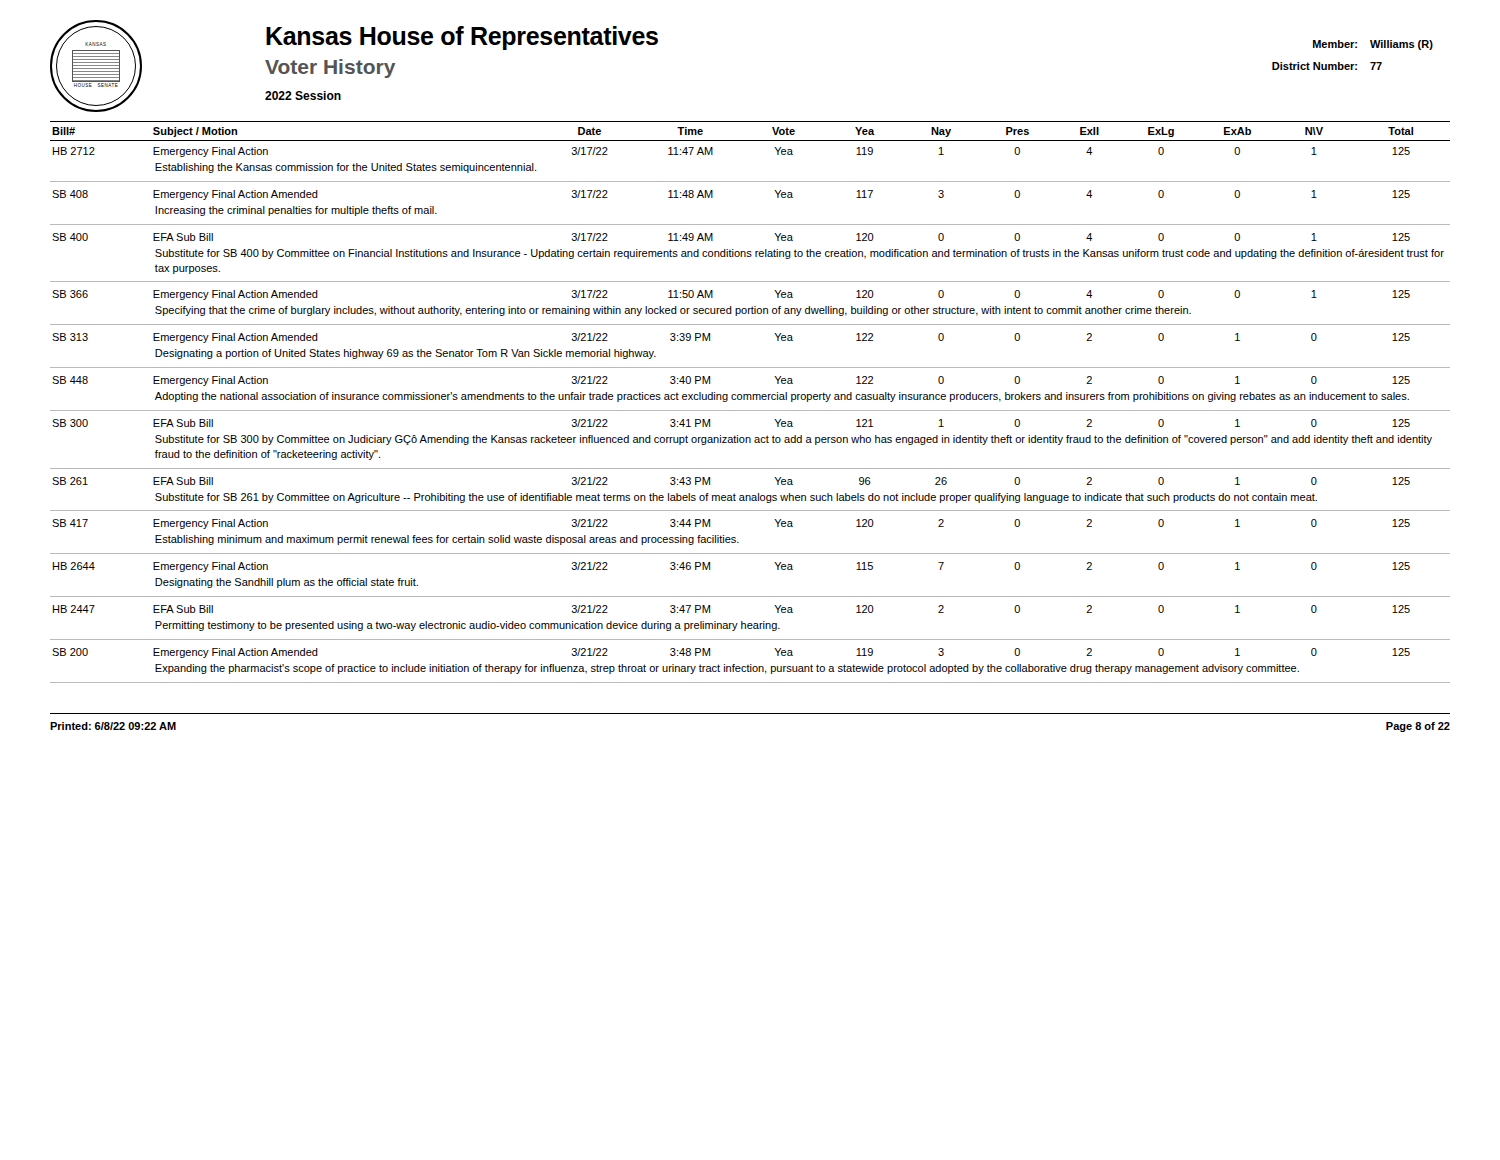KANSAS
HOUSE SENATE
Kansas House of Representatives
Voter History
2022 Session
Member: Williams (R)
District Number: 77
| Bill# | Subject / Motion | Date | Time | Vote | Yea | Nay | Pres | ExII | ExLg | ExAb | N\V | Total |
| --- | --- | --- | --- | --- | --- | --- | --- | --- | --- | --- | --- | --- |
| HB 2712 | Emergency Final Action | 3/17/22 | 11:47 AM | Yea | 119 | 1 | 0 | 4 | 0 | 0 | 1 | 125 |
| | Establishing the Kansas commission for the United States semiquincentennial. |
| SB 408 | Emergency Final Action Amended | 3/17/22 | 11:48 AM | Yea | 117 | 3 | 0 | 4 | 0 | 0 | 1 | 125 |
| | Increasing the criminal penalties for multiple thefts of mail. |
| SB 400 | EFA Sub Bill | 3/17/22 | 11:49 AM | Yea | 120 | 0 | 0 | 4 | 0 | 0 | 1 | 125 |
| | Substitute for SB 400 by Committee on Financial Institutions and Insurance - Updating certain requirements and conditions relating to the creation, modification and termination of trusts in the Kansas uniform trust code and updating the definition of-áresident trust for tax purposes. |
| SB 366 | Emergency Final Action Amended | 3/17/22 | 11:50 AM | Yea | 120 | 0 | 0 | 4 | 0 | 0 | 1 | 125 |
| | Specifying that the crime of burglary includes, without authority, entering into or remaining within any locked or secured portion of any dwelling, building or other structure, with intent to commit another crime therein. |
| SB 313 | Emergency Final Action Amended | 3/21/22 | 3:39 PM | Yea | 122 | 0 | 0 | 2 | 0 | 1 | 0 | 125 |
| | Designating a portion of United States highway 69 as the Senator Tom R Van Sickle memorial highway. |
| SB 448 | Emergency Final Action | 3/21/22 | 3:40 PM | Yea | 122 | 0 | 0 | 2 | 0 | 1 | 0 | 125 |
| | Adopting the national association of insurance commissioner's amendments to the unfair trade practices act excluding commercial property and casualty insurance producers, brokers and insurers from prohibitions on giving rebates as an inducement to sales. |
| SB 300 | EFA Sub Bill | 3/21/22 | 3:41 PM | Yea | 121 | 1 | 0 | 2 | 0 | 1 | 0 | 125 |
| | Substitute for SB 300 by Committee on Judiciary GÇô Amending the Kansas racketeer influenced and corrupt organization act to add a person who has engaged in identity theft or identity fraud to the definition of "covered person" and add identity theft and identity fraud to the definition of "racketeering activity". |
| SB 261 | EFA Sub Bill | 3/21/22 | 3:43 PM | Yea | 96 | 26 | 0 | 2 | 0 | 1 | 0 | 125 |
| | Substitute for SB 261 by Committee on Agriculture -- Prohibiting the use of identifiable meat terms on the labels of meat analogs when such labels do not include proper qualifying language to indicate that such products do not contain meat. |
| SB 417 | Emergency Final Action | 3/21/22 | 3:44 PM | Yea | 120 | 2 | 0 | 2 | 0 | 1 | 0 | 125 |
| | Establishing minimum and maximum permit renewal fees for certain solid waste disposal areas and processing facilities. |
| HB 2644 | Emergency Final Action | 3/21/22 | 3:46 PM | Yea | 115 | 7 | 0 | 2 | 0 | 1 | 0 | 125 |
| | Designating the Sandhill plum as the official state fruit. |
| HB 2447 | EFA Sub Bill | 3/21/22 | 3:47 PM | Yea | 120 | 2 | 0 | 2 | 0 | 1 | 0 | 125 |
| | Permitting testimony to be presented using a two-way electronic audio-video communication device during a preliminary hearing. |
| SB 200 | Emergency Final Action Amended | 3/21/22 | 3:48 PM | Yea | 119 | 3 | 0 | 2 | 0 | 1 | 0 | 125 |
| | Expanding the pharmacist's scope of practice to include initiation of therapy for influenza, strep throat or urinary tract infection, pursuant to a statewide protocol adopted by the collaborative drug therapy management advisory committee. |
Printed: 6/8/22 09:22 AM
Page 8 of 22